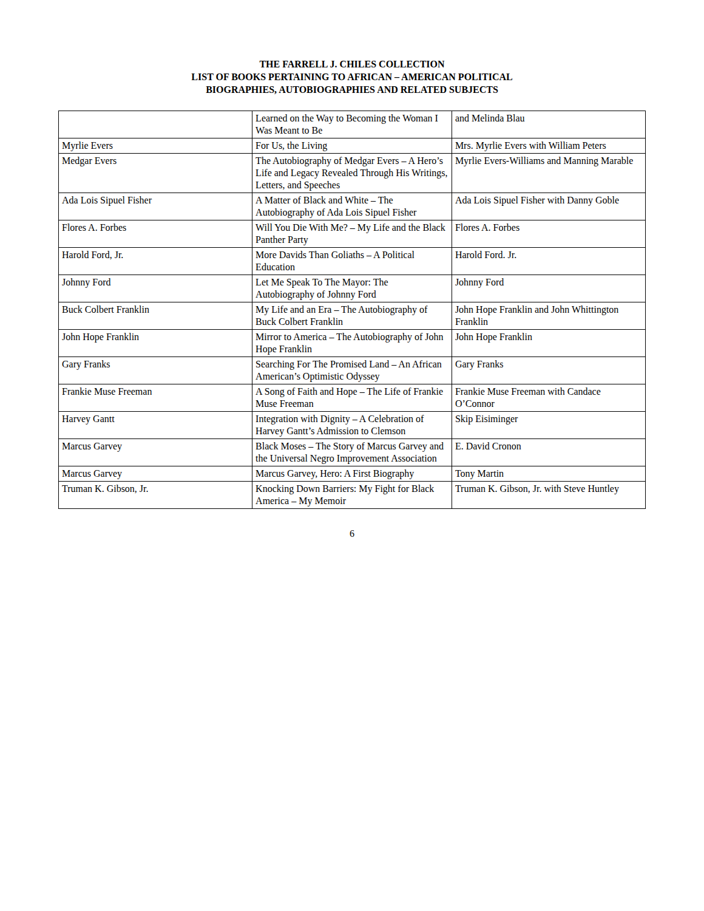The Farrell J. Chiles Collection
List of Books Pertaining to African – American Political
Biographies, Autobiographies and Related Subjects
| | Learned on the Way to Becoming the Woman I Was Meant to Be | and Melinda Blau |
| Myrlie Evers | For Us, the Living | Mrs. Myrlie Evers with William Peters |
| Medgar Evers | The Autobiography of Medgar Evers – A Hero’s Life and Legacy Revealed Through His Writings, Letters, and Speeches | Myrlie Evers-Williams and Manning Marable |
| Ada Lois Sipuel Fisher | A Matter of Black and White – The Autobiography of Ada Lois Sipuel Fisher | Ada Lois Sipuel Fisher with Danny Goble |
| Flores A. Forbes | Will You Die With Me? – My Life and the Black Panther Party | Flores A. Forbes |
| Harold Ford, Jr. | More Davids Than Goliaths – A Political Education | Harold Ford. Jr. |
| Johnny Ford | Let Me Speak To The Mayor: The Autobiography of Johnny Ford | Johnny Ford |
| Buck Colbert Franklin | My Life and an Era – The Autobiography of Buck Colbert Franklin | John Hope Franklin and John Whittington Franklin |
| John Hope Franklin | Mirror to America – The Autobiography of John Hope Franklin | John Hope Franklin |
| Gary Franks | Searching For The Promised Land – An African American’s Optimistic Odyssey | Gary Franks |
| Frankie Muse Freeman | A Song of Faith and Hope – The Life of Frankie Muse Freeman | Frankie Muse Freeman with Candace O’Connor |
| Harvey Gantt | Integration with Dignity – A Celebration of Harvey Gantt’s Admission to Clemson | Skip Eisiminger |
| Marcus Garvey | Black Moses – The Story of Marcus Garvey and the Universal Negro Improvement Association | E. David Cronon |
| Marcus Garvey | Marcus Garvey, Hero: A First Biography | Tony Martin |
| Truman K. Gibson, Jr. | Knocking Down Barriers: My Fight for Black America – My Memoir | Truman K. Gibson, Jr. with Steve Huntley |
6